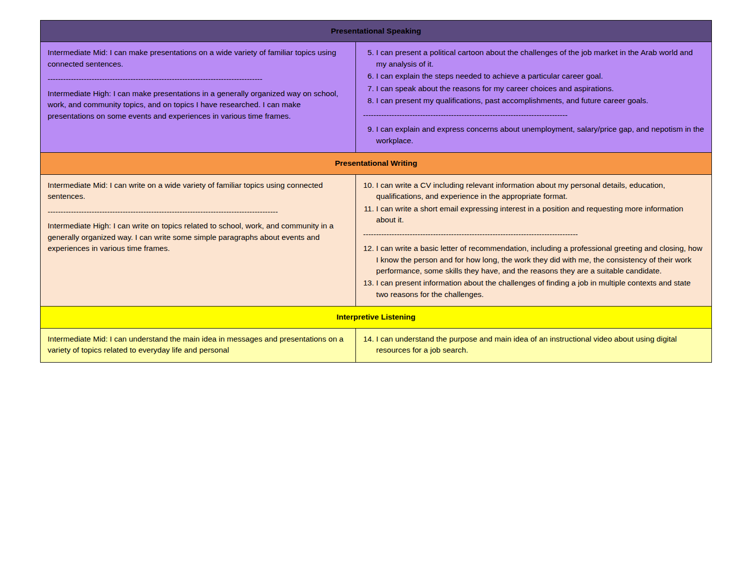| Presentational Speaking |
| --- |
| Intermediate Mid: I can make presentations on a wide variety of familiar topics using connected sentences. ----------------------------------------------------------------------------------- Intermediate High: I can make presentations in a generally organized way on school, work, and community topics, and on topics I have researched. I can make presentations on some events and experiences in various time frames. | I can present a political cartoon about the challenges of the job market in the Arab world and my analysis of it. I can explain the steps needed to achieve a particular career goal. I can speak about the reasons for my career choices and aspirations. I can present my qualifications, past accomplishments, and future career goals. ------------------------------------------------------------------------------- I can explain and express concerns about unemployment, salary/price gap, and nepotism in the workplace. |
| Presentational Writing |
| Intermediate Mid: I can write on a wide variety of familiar topics using connected sentences. ----------------------------------------------------------------------------------------- Intermediate High: I can write on topics related to school, work, and community in a generally organized way. I can write some simple paragraphs about events and experiences in various time frames. | I can write a CV including relevant information about my personal details, education, qualifications, and experience in the appropriate format. I can write a short email expressing interest in a position and requesting more information about it. ----------------------------------------------------------------------------------- I can write a basic letter of recommendation, including a professional greeting and closing, how I know the person and for how long, the work they did with me, the consistency of their work performance, some skills they have, and the reasons they are a suitable candidate. I can present information about the challenges of finding a job in multiple contexts and state two reasons for the challenges. |
| Interpretive Listening |
| Intermediate Mid: I can understand the main idea in messages and presentations on a variety of topics related to everyday life and personal | I can understand the purpose and main idea of an instructional video about using digital resources for a job search. |